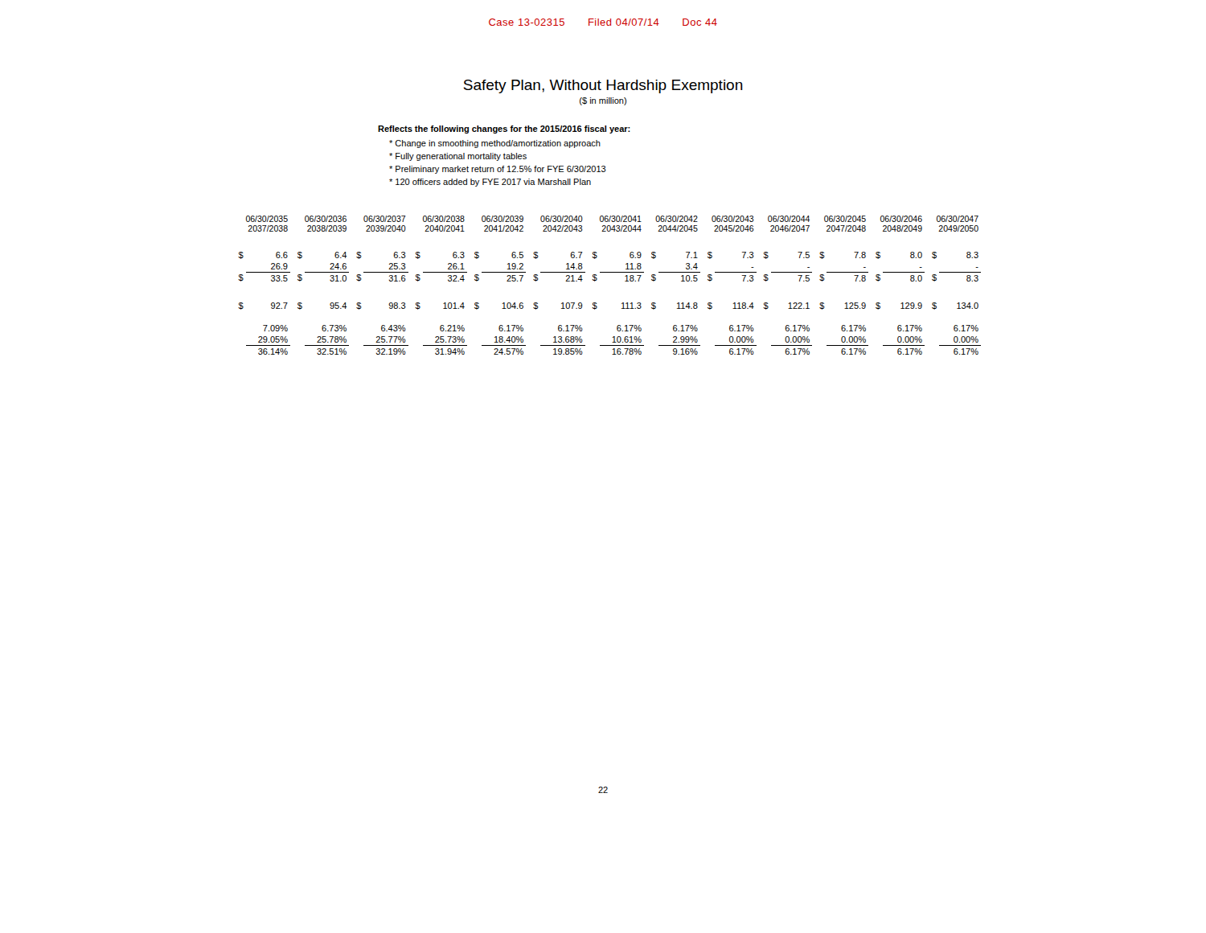Case 13-02315 Filed 04/07/14 Doc 44
Safety Plan, Without Hardship Exemption
($ in million)
Reflects the following changes for the 2015/2016 fiscal year:
Change in smoothing method/amortization approach
Fully generational mortality tables
Preliminary market return of 12.5% for FYE 6/30/2013
120 officers added by FYE 2017 via Marshall Plan
| | 06/30/2035 2037/2038 | 06/30/2036 2038/2039 | 06/30/2037 2039/2040 | 06/30/2038 2040/2041 | 06/30/2039 2041/2042 | 06/30/2040 2042/2043 | 06/30/2041 2043/2044 | 06/30/2042 2044/2045 | 06/30/2043 2045/2046 | 06/30/2044 2046/2047 | 06/30/2045 2047/2048 | 06/30/2046 2048/2049 | 06/30/2047 2049/2050 |
| --- | --- | --- | --- | --- | --- | --- | --- | --- | --- | --- | --- | --- | --- |
| | $ | 6.6 | $ | 6.4 | $ | 6.3 | $ | 6.3 | $ | 6.5 | $ | 6.7 | $ | 6.9 | $ | 7.1 | $ | 7.3 | $ | 7.5 | $ | 7.8 | $ | 8.0 | $ | 8.3 |
| | | 26.9 | | 24.6 | | 25.3 | | 26.1 | | 19.2 | | 14.8 | | 11.8 | | 3.4 | | - | | - | | - | | - | | - |
| | $ | 33.5 | $ | 31.0 | $ | 31.6 | $ | 32.4 | $ | 25.7 | $ | 21.4 | $ | 18.7 | $ | 10.5 | $ | 7.3 | $ | 7.5 | $ | 7.8 | $ | 8.0 | $ | 8.3 |
| | $ | 92.7 | $ | 95.4 | $ | 98.3 | $ | 101.4 | $ | 104.6 | $ | 107.9 | $ | 111.3 | $ | 114.8 | $ | 118.4 | $ | 122.1 | $ | 125.9 | $ | 129.9 | $ | 134.0 |
| | | 7.09% | | 6.73% | | 6.43% | | 6.21% | | 6.17% | | 6.17% | | 6.17% | | 6.17% | | 6.17% | | 6.17% | | 6.17% | | 6.17% | | 6.17% |
| | | 29.05% | | 25.78% | | 25.77% | | 25.73% | | 18.40% | | 13.68% | | 10.61% | | 2.99% | | 0.00% | | 0.00% | | 0.00% | | 0.00% | | 0.00% |
| | | 36.14% | | 32.51% | | 32.19% | | 31.94% | | 24.57% | | 19.85% | | 16.78% | | 9.16% | | 6.17% | | 6.17% | | 6.17% | | 6.17% | | 6.17% |
22